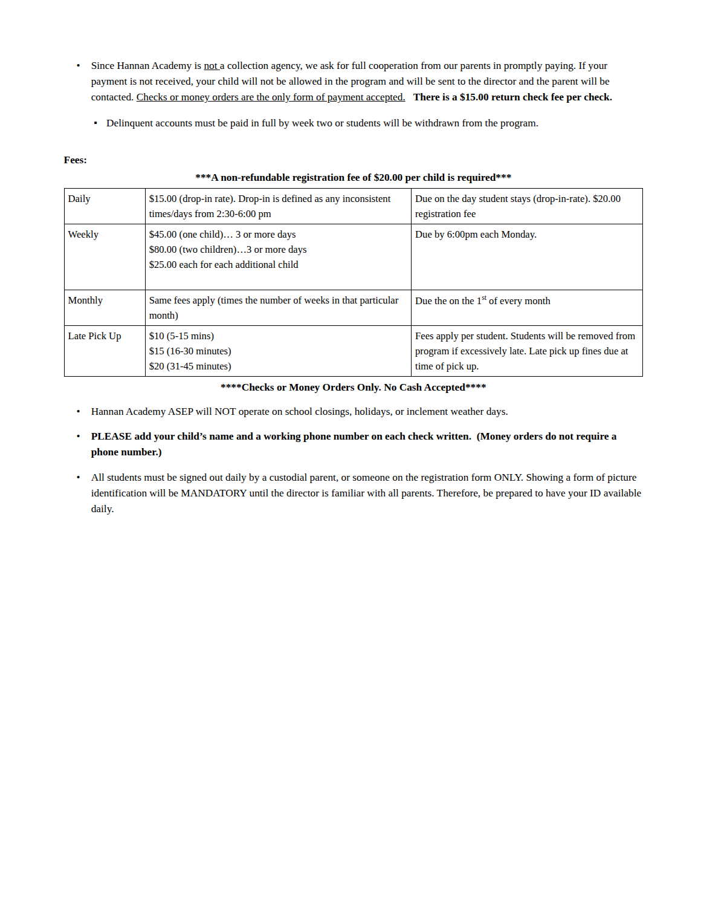Since Hannan Academy is not a collection agency, we ask for full cooperation from our parents in promptly paying. If your payment is not received, your child will not be allowed in the program and will be sent to the director and the parent will be contacted. Checks or money orders are the only form of payment accepted. There is a $15.00 return check fee per check.
Delinquent accounts must be paid in full by week two or students will be withdrawn from the program.
Fees:
***A non-refundable registration fee of $20.00 per child is required***
| Daily | $15.00 (drop-in rate). Drop-in is defined as any inconsistent times/days from 2:30-6:00 pm | Due on the day student stays (drop-in-rate). $20.00 registration fee |
| Weekly | $45.00 (one child)… 3 or more days $80.00 (two children)…3 or more days $25.00 each for each additional child | Due by 6:00pm each Monday. |
| Monthly | Same fees apply (times the number of weeks in that particular month) | Due the on the 1 st of every month |
| Late Pick Up | $10 (5-15 mins) $15 (16-30 minutes) $20 (31-45 minutes) | Fees apply per student. Students will be removed from program if excessively late. Late pick up fines due at time of pick up. |
****Checks or Money Orders Only. No Cash Accepted****
Hannan Academy ASEP will NOT operate on school closings, holidays, or inclement weather days.
PLEASE add your child’s name and a working phone number on each check written. (Money orders do not require a phone number.)
All students must be signed out daily by a custodial parent, or someone on the registration form ONLY. Showing a form of picture identification will be MANDATORY until the director is familiar with all parents. Therefore, be prepared to have your ID available daily.